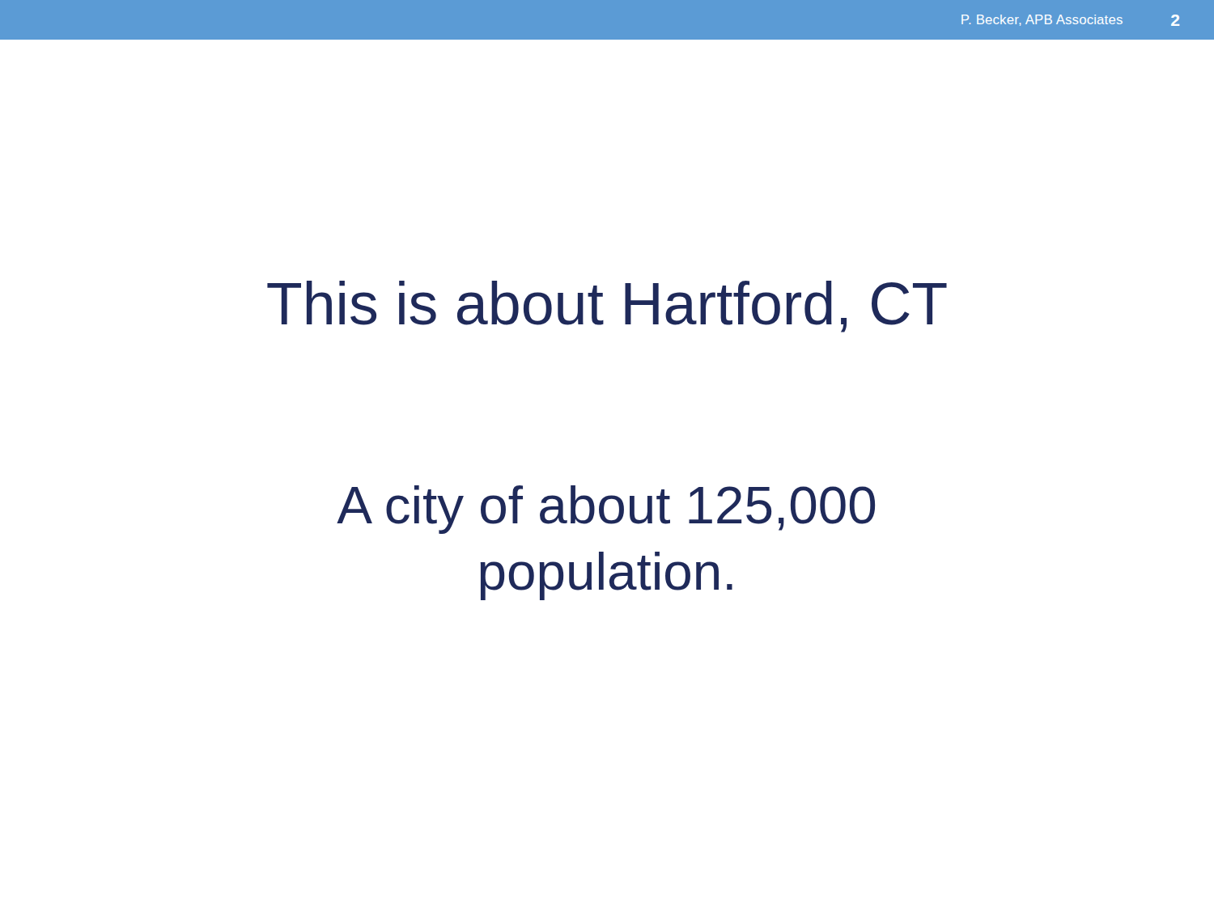P. Becker, APB Associates 2
This is about Hartford, CT
A city of about 125,000 population.